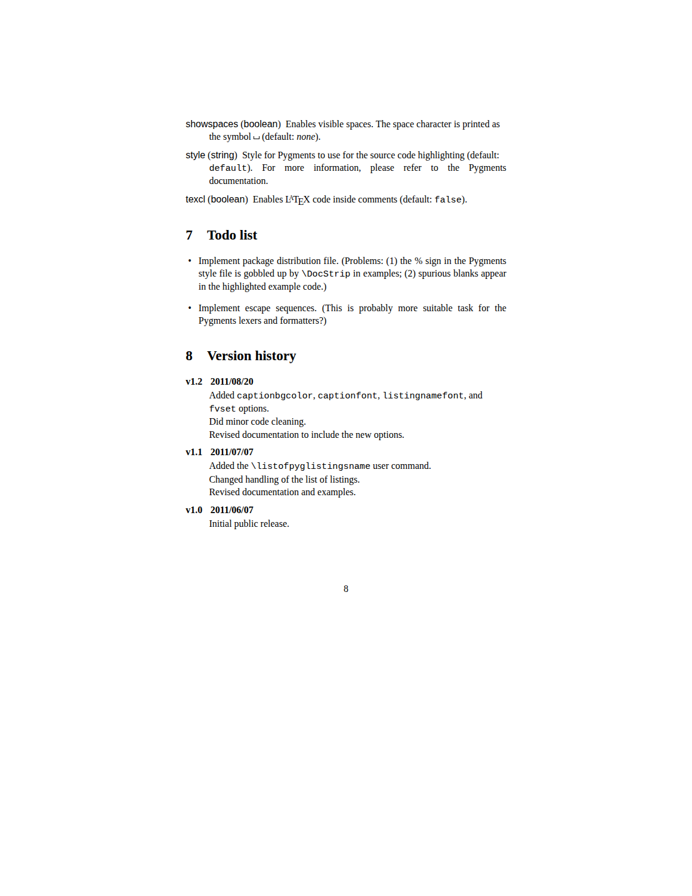showspaces (boolean) Enables visible spaces. The space character is printed as
the symbol (default: none).
style (string) Style for Pygments to use for the source code highlighting (default:
default). For more information, please refer to the Pygments documentation.
texcl (boolean) Enables La Te X code inside comments (default: false).
7 Todo list
Implement package distribution file. (Problems: (1) the % sign in the Pygments style file is gobbled up by \DocStrip in examples; (2) spurious blanks appear in the highlighted example code.)
Implement escape sequences. (This is probably more suitable task for the Pygments lexers and formatters?)
8 Version history
v1.22011/08/20
Added captionbgcolor, captionfont, listingnamefont, and fvset options.
Did minor code cleaning.
Revised documentation to include the new options.
v1.12011/07/07
Added the \listofpyglistingsname user command.
Changed handling of the list of listings.
Revised documentation and examples.
v1.02011/06/07
Initial public release.
8